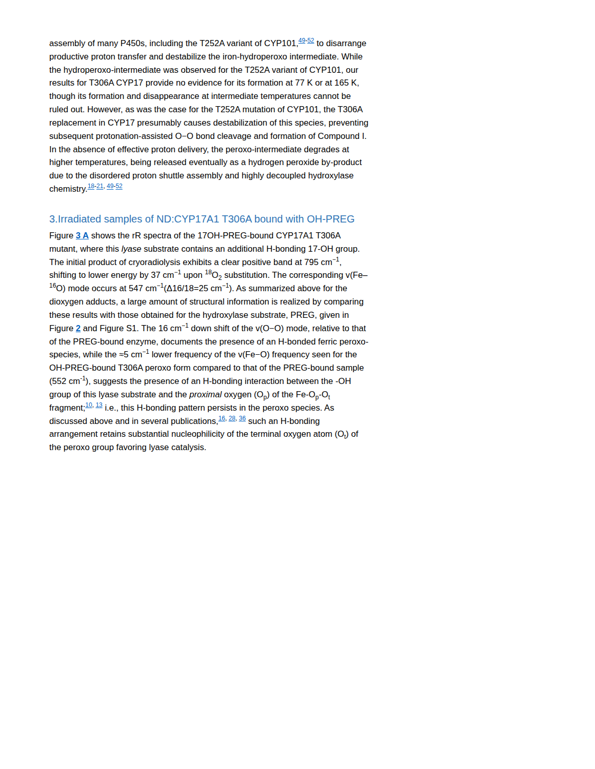assembly of many P450s, including the T252A variant of CYP101,49-52 to disarrange productive proton transfer and destabilize the iron-hydroperoxo intermediate. While the hydroperoxo-intermediate was observed for the T252A variant of CYP101, our results for T306A CYP17 provide no evidence for its formation at 77 K or at 165 K, though its formation and disappearance at intermediate temperatures cannot be ruled out. However, as was the case for the T252A mutation of CYP101, the T306A replacement in CYP17 presumably causes destabilization of this species, preventing subsequent protonation-assisted O−O bond cleavage and formation of Compound I. In the absence of effective proton delivery, the peroxo-intermediate degrades at higher temperatures, being released eventually as a hydrogen peroxide by-product due to the disordered proton shuttle assembly and highly decoupled hydroxylase chemistry.18-21, 49-52
3.Irradiated samples of ND:CYP17A1 T306A bound with OH-PREG
Figure 3 A shows the rR spectra of the 17OH-PREG-bound CYP17A1 T306A mutant, where this lyase substrate contains an additional H-bonding 17-OH group. The initial product of cryoradiolysis exhibits a clear positive band at 795 cm−1, shifting to lower energy by 37 cm−1 upon 18O2 substitution. The corresponding v(Fe–16O) mode occurs at 547 cm−1(Δ16/18=25 cm−1). As summarized above for the dioxygen adducts, a large amount of structural information is realized by comparing these results with those obtained for the hydroxylase substrate, PREG, given in Figure 2 and Figure S1. The 16 cm−1 down shift of the v(O−O) mode, relative to that of the PREG-bound enzyme, documents the presence of an H-bonded ferric peroxo- species, while the ≈5 cm−1 lower frequency of the v(Fe−O) frequency seen for the OH-PREG-bound T306A peroxo form compared to that of the PREG-bound sample (552 cm-1), suggests the presence of an H-bonding interaction between the -OH group of this lyase substrate and the proximal oxygen (Op) of the Fe-Op-Ot fragment;10, 13 i.e., this H-bonding pattern persists in the peroxo species. As discussed above and in several publications,16, 28, 36 such an H-bonding arrangement retains substantial nucleophilicity of the terminal oxygen atom (Ot) of the peroxo group favoring lyase catalysis.